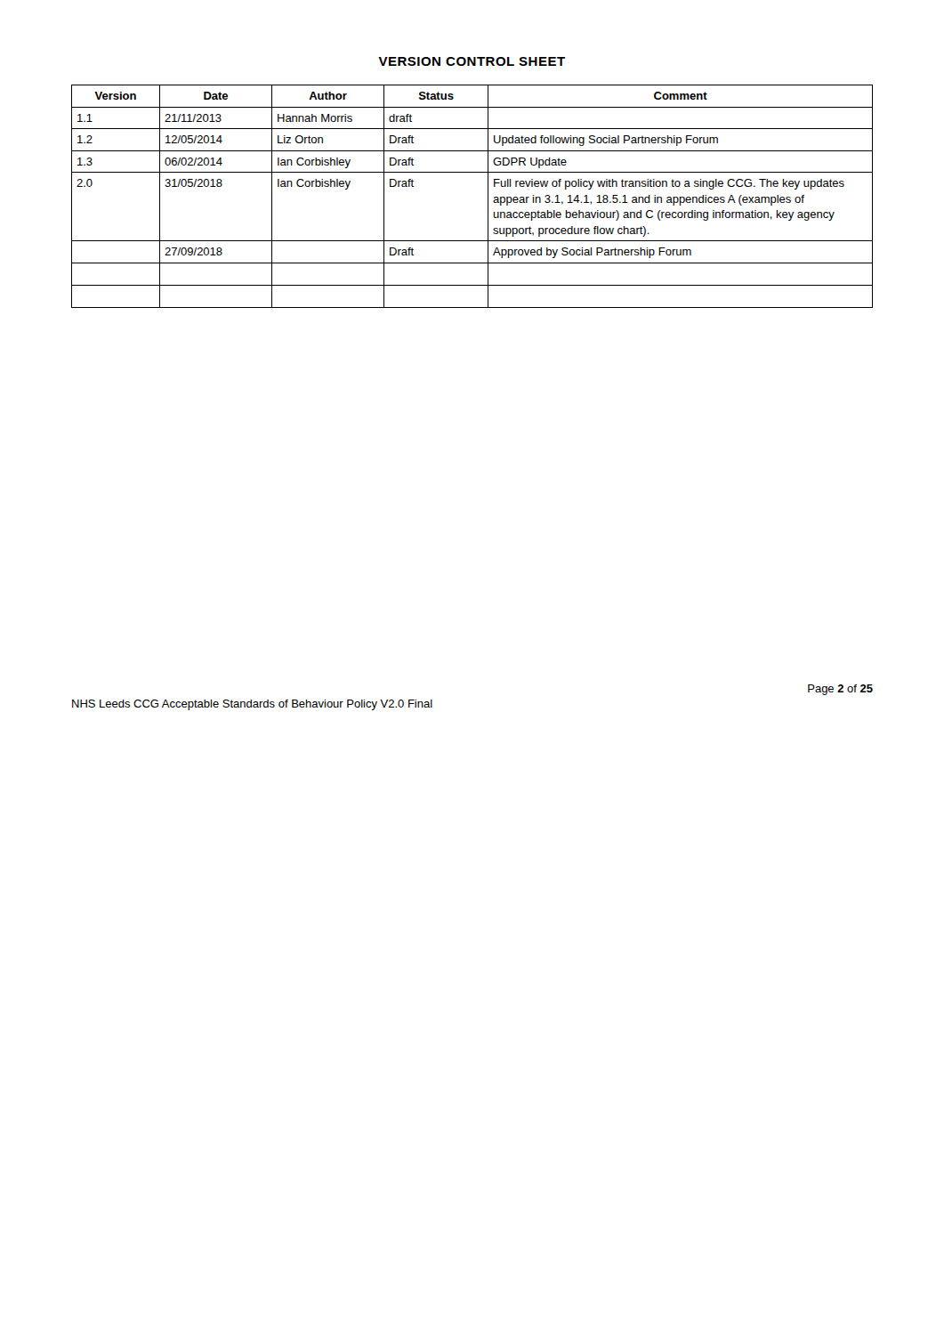VERSION CONTROL SHEET
| Version | Date | Author | Status | Comment |
| --- | --- | --- | --- | --- |
| 1.1 | 21/11/2013 | Hannah Morris | draft | |
| 1.2 | 12/05/2014 | Liz Orton | Draft | Updated following Social Partnership Forum |
| 1.3 | 06/02/2014 | Ian Corbishley | Draft | GDPR Update |
| 2.0 | 31/05/2018 | Ian Corbishley | Draft | Full review of policy with transition to a single CCG. The key updates appear in 3.1, 14.1, 18.5.1 and in appendices A (examples of unacceptable behaviour) and C (recording information, key agency support, procedure flow chart). |
| | 27/09/2018 | | Draft | Approved by Social Partnership Forum |
Page 2 of 25
NHS Leeds CCG Acceptable Standards of Behaviour Policy V2.0 Final